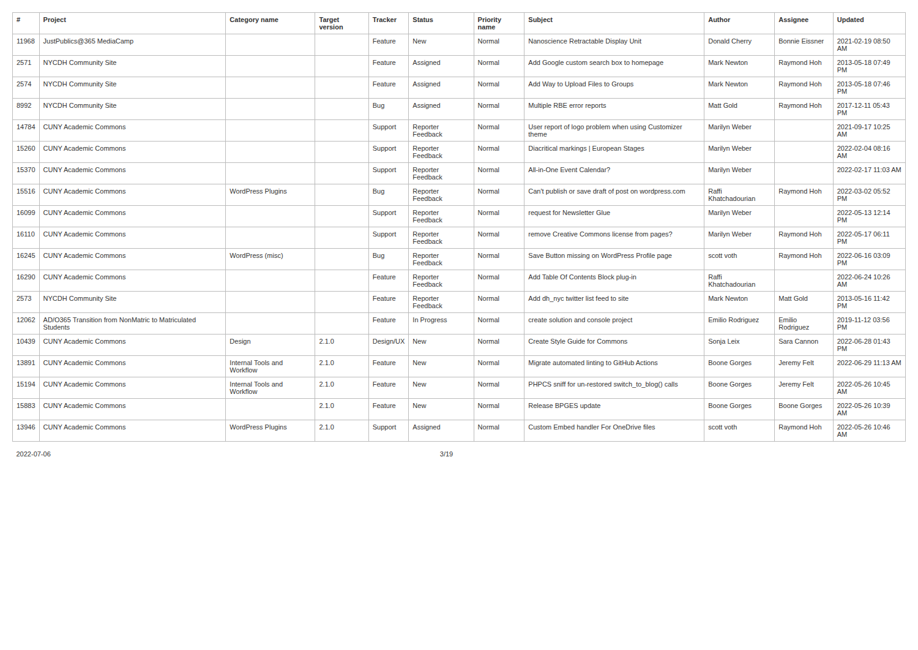| # | Project | Category name | Target version | Tracker | Status | Priority name | Subject | Author | Assignee | Updated |
| --- | --- | --- | --- | --- | --- | --- | --- | --- | --- | --- |
| 11968 | JustPublics@365 MediaCamp | | | Feature | New | Normal | Nanoscience Retractable Display Unit | Donald Cherry | Bonnie Eissner | 2021-02-19 08:50 AM |
| 2571 | NYCDH Community Site | | | Feature | Assigned | Normal | Add Google custom search box to homepage | Mark Newton | Raymond Hoh | 2013-05-18 07:49 PM |
| 2574 | NYCDH Community Site | | | Feature | Assigned | Normal | Add Way to Upload Files to Groups | Mark Newton | Raymond Hoh | 2013-05-18 07:46 PM |
| 8992 | NYCDH Community Site | | | Bug | Assigned | Normal | Multiple RBE error reports | Matt Gold | Raymond Hoh | 2017-12-11 05:43 PM |
| 14784 | CUNY Academic Commons | | | Support | Reporter Feedback | Normal | User report of logo problem when using Customizer theme | Marilyn Weber | | 2021-09-17 10:25 AM |
| 15260 | CUNY Academic Commons | | | Support | Reporter Feedback | Normal | Diacritical markings / European Stages | Marilyn Weber | | 2022-02-04 08:16 AM |
| 15370 | CUNY Academic Commons | | | Support | Reporter Feedback | Normal | All-in-One Event Calendar? | Marilyn Weber | | 2022-02-17 11:03 AM |
| 15516 | CUNY Academic Commons | WordPress Plugins | | Bug | Reporter Feedback | Normal | Can't publish or save draft of post on wordpress.com | Raffi Khatchadourian | Raymond Hoh | 2022-03-02 05:52 PM |
| 16099 | CUNY Academic Commons | | | Support | Reporter Feedback | Normal | request for Newsletter Glue | Marilyn Weber | | 2022-05-13 12:14 PM |
| 16110 | CUNY Academic Commons | | | Support | Reporter Feedback | Normal | remove Creative Commons license from pages? | Marilyn Weber | Raymond Hoh | 2022-05-17 06:11 PM |
| 16245 | CUNY Academic Commons | WordPress (misc) | | Bug | Reporter Feedback | Normal | Save Button missing on WordPress Profile page | scott voth | Raymond Hoh | 2022-06-16 03:09 PM |
| 16290 | CUNY Academic Commons | | | Feature | Reporter Feedback | Normal | Add Table Of Contents Block plug-in | Raffi Khatchadourian | | 2022-06-24 10:26 AM |
| 2573 | NYCDH Community Site | | | Feature | Reporter Feedback | Normal | Add dh_nyc twitter list feed to site | Mark Newton | Matt Gold | 2013-05-16 11:42 PM |
| 12062 | AD/O365 Transition from NonMatric to Matriculated Students | | | Feature | In Progress | Normal | create solution and console project | Emilio Rodriguez | Emilio Rodriguez | 2019-11-12 03:56 PM |
| 10439 | CUNY Academic Commons | Design | 2.1.0 | Design/UX | New | Normal | Create Style Guide for Commons | Sonja Leix | Sara Cannon | 2022-06-28 01:43 PM |
| 13891 | CUNY Academic Commons | Internal Tools and Workflow | 2.1.0 | Feature | New | Normal | Migrate automated linting to GitHub Actions | Boone Gorges | Jeremy Felt | 2022-06-29 11:13 AM |
| 15194 | CUNY Academic Commons | Internal Tools and Workflow | 2.1.0 | Feature | New | Normal | PHPCS sniff for un-restored switch_to_blog() calls | Boone Gorges | Jeremy Felt | 2022-05-26 10:45 AM |
| 15883 | CUNY Academic Commons | | 2.1.0 | Feature | New | Normal | Release BPGES update | Boone Gorges | Boone Gorges | 2022-05-26 10:39 AM |
| 13946 | CUNY Academic Commons | WordPress Plugins | 2.1.0 | Support | Assigned | Normal | Custom Embed handler For OneDrive files | scott voth | Raymond Hoh | 2022-05-26 10:46 AM |
| 2022-07-06 | 3/19 | |